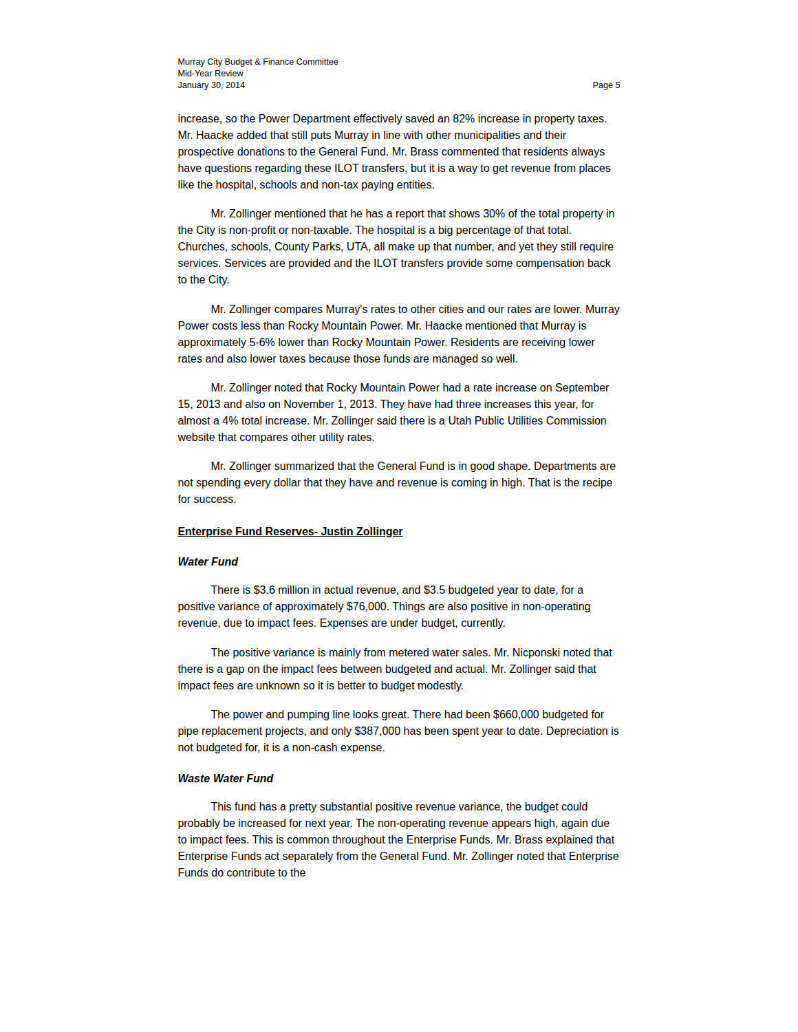Murray City Budget & Finance Committee
Mid-Year Review
January 30, 2014
Page 5
increase, so the Power Department effectively saved an 82% increase in property taxes. Mr. Haacke added that still puts Murray in line with other municipalities and their prospective donations to the General Fund. Mr. Brass commented that residents always have questions regarding these ILOT transfers, but it is a way to get revenue from places like the hospital, schools and non-tax paying entities.
Mr. Zollinger mentioned that he has a report that shows 30% of the total property in the City is non-profit or non-taxable. The hospital is a big percentage of that total. Churches, schools, County Parks, UTA, all make up that number, and yet they still require services. Services are provided and the ILOT transfers provide some compensation back to the City.
Mr. Zollinger compares Murray's rates to other cities and our rates are lower. Murray Power costs less than Rocky Mountain Power. Mr. Haacke mentioned that Murray is approximately 5-6% lower than Rocky Mountain Power. Residents are receiving lower rates and also lower taxes because those funds are managed so well.
Mr. Zollinger noted that Rocky Mountain Power had a rate increase on September 15, 2013 and also on November 1, 2013. They have had three increases this year, for almost a 4% total increase. Mr. Zollinger said there is a Utah Public Utilities Commission website that compares other utility rates.
Mr. Zollinger summarized that the General Fund is in good shape. Departments are not spending every dollar that they have and revenue is coming in high. That is the recipe for success.
Enterprise Fund Reserves- Justin Zollinger
Water Fund
There is $3.6 million in actual revenue, and $3.5 budgeted year to date, for a positive variance of approximately $76,000. Things are also positive in non-operating revenue, due to impact fees. Expenses are under budget, currently.
The positive variance is mainly from metered water sales. Mr. Nicponski noted that there is a gap on the impact fees between budgeted and actual. Mr. Zollinger said that impact fees are unknown so it is better to budget modestly.
The power and pumping line looks great. There had been $660,000 budgeted for pipe replacement projects, and only $387,000 has been spent year to date. Depreciation is not budgeted for, it is a non-cash expense.
Waste Water Fund
This fund has a pretty substantial positive revenue variance, the budget could probably be increased for next year. The non-operating revenue appears high, again due to impact fees. This is common throughout the Enterprise Funds. Mr. Brass explained that Enterprise Funds act separately from the General Fund. Mr. Zollinger noted that Enterprise Funds do contribute to the